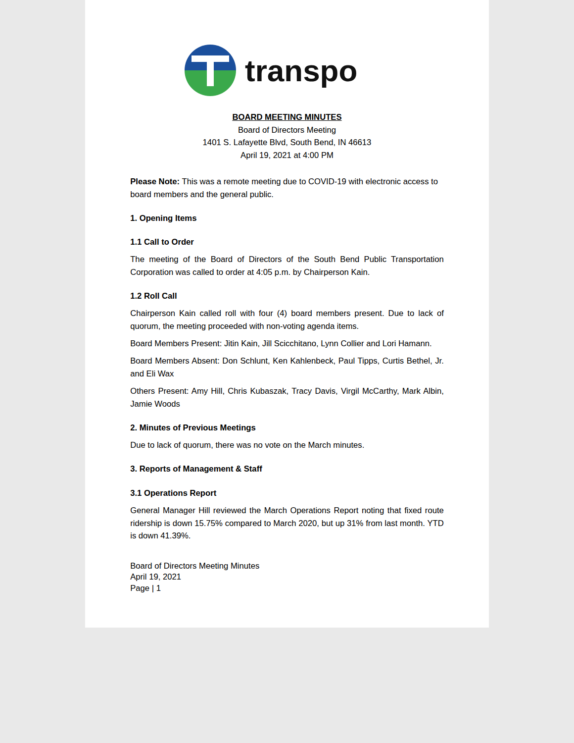Transpo transpo
BOARD MEETING MINUTES
Board of Directors Meeting
1401 S. Lafayette Blvd, South Bend, IN 46613
April 19, 2021 at 4:00 PM
Please Note: This was a remote meeting due to COVID-19 with electronic access to board members and the general public.
1. Opening Items
1.1 Call to Order
The meeting of the Board of Directors of the South Bend Public Transportation Corporation was called to order at 4:05 p.m. by Chairperson Kain.
1.2 Roll Call
Chairperson Kain called roll with four (4) board members present. Due to lack of quorum, the meeting proceeded with non-voting agenda items.
Board Members Present: Jitin Kain, Jill Scicchitano, Lynn Collier and Lori Hamann.
Board Members Absent: Don Schlunt, Ken Kahlenbeck, Paul Tipps, Curtis Bethel, Jr. and Eli Wax
Others Present: Amy Hill, Chris Kubaszak, Tracy Davis, Virgil McCarthy, Mark Albin, Jamie Woods
2. Minutes of Previous Meetings
Due to lack of quorum, there was no vote on the March minutes.
3. Reports of Management & Staff
3.1 Operations Report
General Manager Hill reviewed the March Operations Report noting that fixed route ridership is down 15.75% compared to March 2020, but up 31% from last month. YTD is down 41.39%.
Board of Directors Meeting Minutes
April 19, 2021
Page | 1